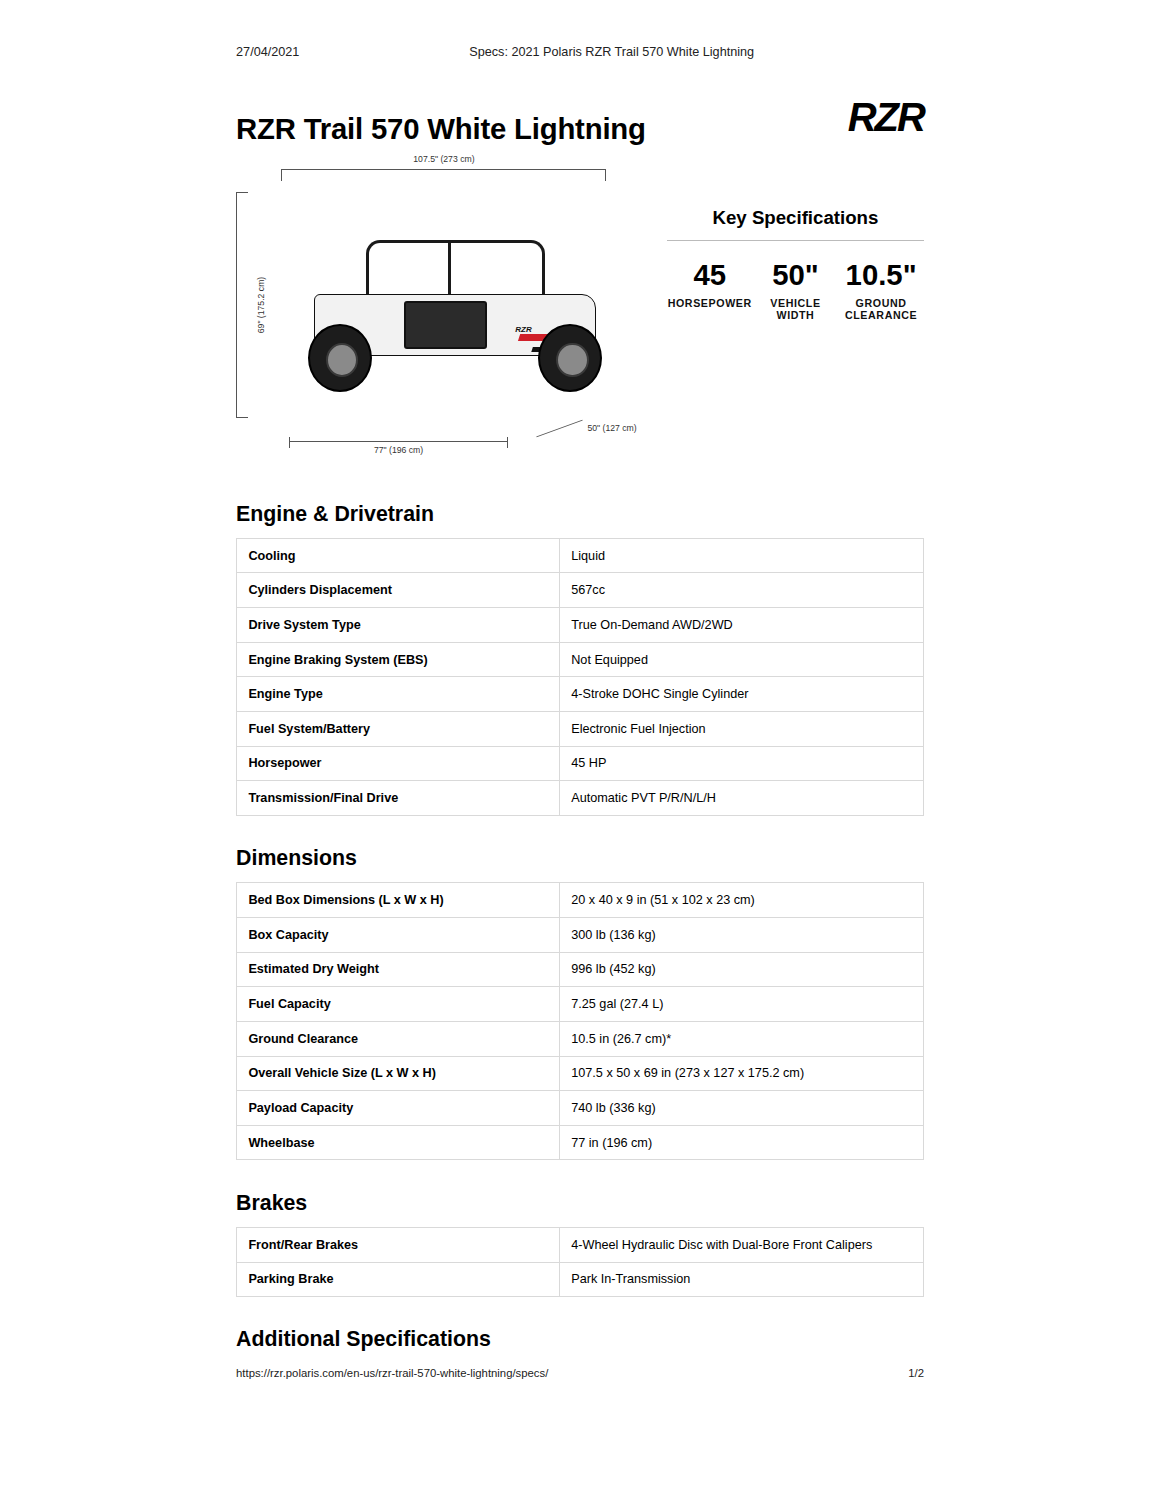27/04/2021
Specs: 2021 Polaris RZR Trail 570 White Lightning
RZR Trail 570 White Lightning
RZR
107.5" (273 cm)
69" (175.2 cm)
570
RZR
77" (196 cm)
50" (127 cm)
Key Specifications
45
Horsepower
50"
Vehicle Width
10.5"
Ground Clearance
Engine & Drivetrain
| Cooling | Liquid |
| Cylinders Displacement | 567cc |
| Drive System Type | True On-Demand AWD/2WD |
| Engine Braking System (EBS) | Not Equipped |
| Engine Type | 4-Stroke DOHC Single Cylinder |
| Fuel System/Battery | Electronic Fuel Injection |
| Horsepower | 45 HP |
| Transmission/Final Drive | Automatic PVT P/R/N/L/H |
Dimensions
| Bed Box Dimensions (L x W x H) | 20 x 40 x 9 in (51 x 102 x 23 cm) |
| Box Capacity | 300 lb (136 kg) |
| Estimated Dry Weight | 996 lb (452 kg) |
| Fuel Capacity | 7.25 gal (27.4 L) |
| Ground Clearance | 10.5 in (26.7 cm)* |
| Overall Vehicle Size (L x W x H) | 107.5 x 50 x 69 in (273 x 127 x 175.2 cm) |
| Payload Capacity | 740 lb (336 kg) |
| Wheelbase | 77 in (196 cm) |
Brakes
| Front/Rear Brakes | 4-Wheel Hydraulic Disc with Dual-Bore Front Calipers |
| Parking Brake | Park In-Transmission |
Additional Specifications
https://rzr.polaris.com/en-us/rzr-trail-570-white-lightning/specs/
1/2